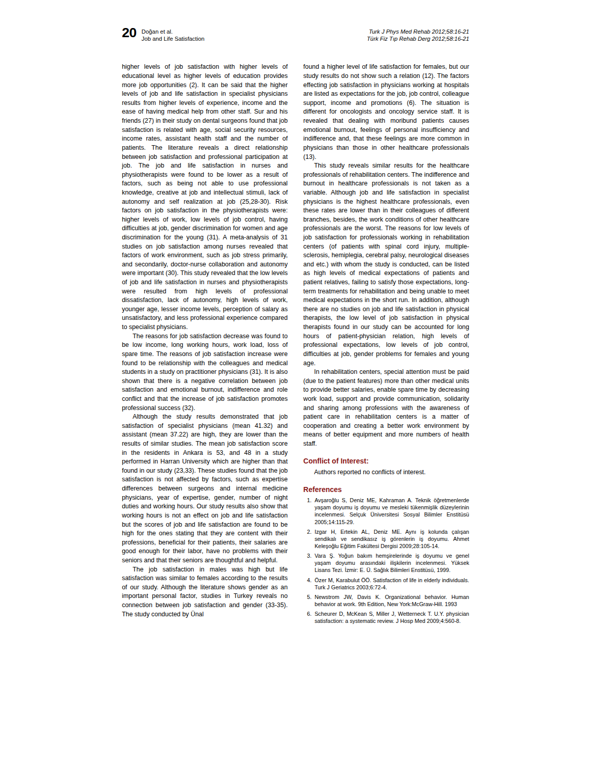20
Doğan et al.
Job and Life Satisfaction
Turk J Phys Med Rehab 2012;58:16-21
Türk Fiz Tıp Rehab Derg 2012;58:16-21
higher levels of job satisfaction with higher levels of educational level as higher levels of education provides more job opportunities (2). It can be said that the higher levels of job and life satisfaction in specialist physicians results from higher levels of experience, income and the ease of having medical help from other staff. Sur and his friends (27) in their study on dental surgeons found that job satisfaction is related with age, social security resources, income rates, assistant health staff and the number of patients. The literature reveals a direct relationship between job satisfaction and professional participation at job. The job and life satisfaction in nurses and physiotherapists were found to be lower as a result of factors, such as being not able to use professional knowledge, creative at job and intellectual stimuli, lack of autonomy and self realization at job (25,28-30). Risk factors on job satisfaction in the physiotherapists were: higher levels of work, low levels of job control, having difficulties at job, gender discrimination for women and age discrimination for the young (31). A meta-analysis of 31 studies on job satisfaction among nurses revealed that factors of work environment, such as job stress primarily, and secondarily, doctor-nurse collaboration and autonomy were important (30). This study revealed that the low levels of job and life satisfaction in nurses and physiotherapists were resulted from high levels of professional dissatisfaction, lack of autonomy, high levels of work, younger age, lesser income levels, perception of salary as unsatisfactory, and less professional experience compared to specialist physicians.
The reasons for job satisfaction decrease was found to be low income, long working hours, work load, loss of spare time. The reasons of job satisfaction increase were found to be relationship with the colleagues and medical students in a study on practitioner physicians (31). It is also shown that there is a negative correlation between job satisfaction and emotional burnout, indifference and role conflict and that the increase of job satisfaction promotes professional success (32).
Although the study results demonstrated that job satisfaction of specialist physicians (mean 41.32) and assistant (mean 37.22) are high, they are lower than the results of similar studies. The mean job satisfaction score in the residents in Ankara is 53, and 48 in a study performed in Harran University which are higher than that found in our study (23,33). These studies found that the job satisfaction is not affected by factors, such as expertise differences between surgeons and internal medicine physicians, year of expertise, gender, number of night duties and working hours. Our study results also show that working hours is not an effect on job and life satisfaction but the scores of job and life satisfaction are found to be high for the ones stating that they are content with their professions, beneficial for their patients, their salaries are good enough for their labor, have no problems with their seniors and that their seniors are thoughtful and helpful.
The job satisfaction in males was high but life satisfaction was similar to females according to the results of our study. Although the literature shows gender as an important personal factor, studies in Turkey reveals no connection between job satisfaction and gender (33-35). The study conducted by Ünal
found a higher level of life satisfaction for females, but our study results do not show such a relation (12). The factors effecting job satisfaction in physicians working at hospitals are listed as expectations for the job, job control, colleague support, income and promotions (6). The situation is different for oncologists and oncology service staff. It is revealed that dealing with moribund patients causes emotional burnout, feelings of personal insufficiency and indifference and, that these feelings are more common in physicians than those in other healthcare professionals (13).
This study reveals similar results for the healthcare professionals of rehabilitation centers. The indifference and burnout in healthcare professionals is not taken as a variable. Although job and life satisfaction in specialist physicians is the highest healthcare professionals, even these rates are lower than in their colleagues of different branches, besides, the work conditions of other healthcare professionals are the worst. The reasons for low levels of job satisfaction for professionals working in rehabilitation centers (of patients with spinal cord injury, multiple-sclerosis, hemiplegia, cerebral palsy, neurological diseases and etc.) with whom the study is conducted, can be listed as high levels of medical expectations of patients and patient relatives, failing to satisfy those expectations, long-term treatments for rehabilitation and being unable to meet medical expectations in the short run. In addition, although there are no studies on job and life satisfaction in physical therapists, the low level of job satisfaction in physical therapists found in our study can be accounted for long hours of patient-physician relation, high levels of professional expectations, low levels of job control, difficulties at job, gender problems for females and young age.
In rehabilitation centers, special attention must be paid (due to the patient features) more than other medical units to provide better salaries, enable spare time by decreasing work load, support and provide communication, solidarity and sharing among professions with the awareness of patient care in rehabilitation centers is a matter of cooperation and creating a better work environment by means of better equipment and more numbers of health staff.
Conflict of Interest:
Authors reported no conflicts of interest.
References
Avşaroğlu S, Deniz ME, Kahraman A. Teknik öğretmenlerde yaşam doyumu iş doyumu ve mesleki tükenmişlik düzeylerinin incelenmesi. Selçuk Üniversitesi Sosyal Bilimler Enstitüsü 2005;14:115-29.
Izgar H, Ertekin AL, Deniz ME. Aynı iş kolunda çalışan sendikalı ve sendikasız iş görenlerin iş doyumu. Ahmet Keleşoğlu Eğitim Fakültesi Dergisi 2009;28:105-14.
Vara Ş. Yoğun bakım hemşirelerinde iş doyumu ve genel yaşam doyumu arasındaki ilişkilerin incelenmesi. Yüksek Lisans Tezi. İzmir: E. Ü. Sağlık Bilimleri Enstitüsü, 1999.
Özer M, Karabulut ÖÖ. Satisfaction of life in elderly individuals. Turk J Geriatrics 2003;6:72-4.
Newstrom JW, Davis K. Organizational behavior. Human behavior at work. 9th Edition, New York:McGraw-Hill. 1993
Scheurer D, McKean S, Miller J, Wetterneck T. U.Y. physician satisfaction: a systematic review. J Hosp Med 2009;4:560-8.